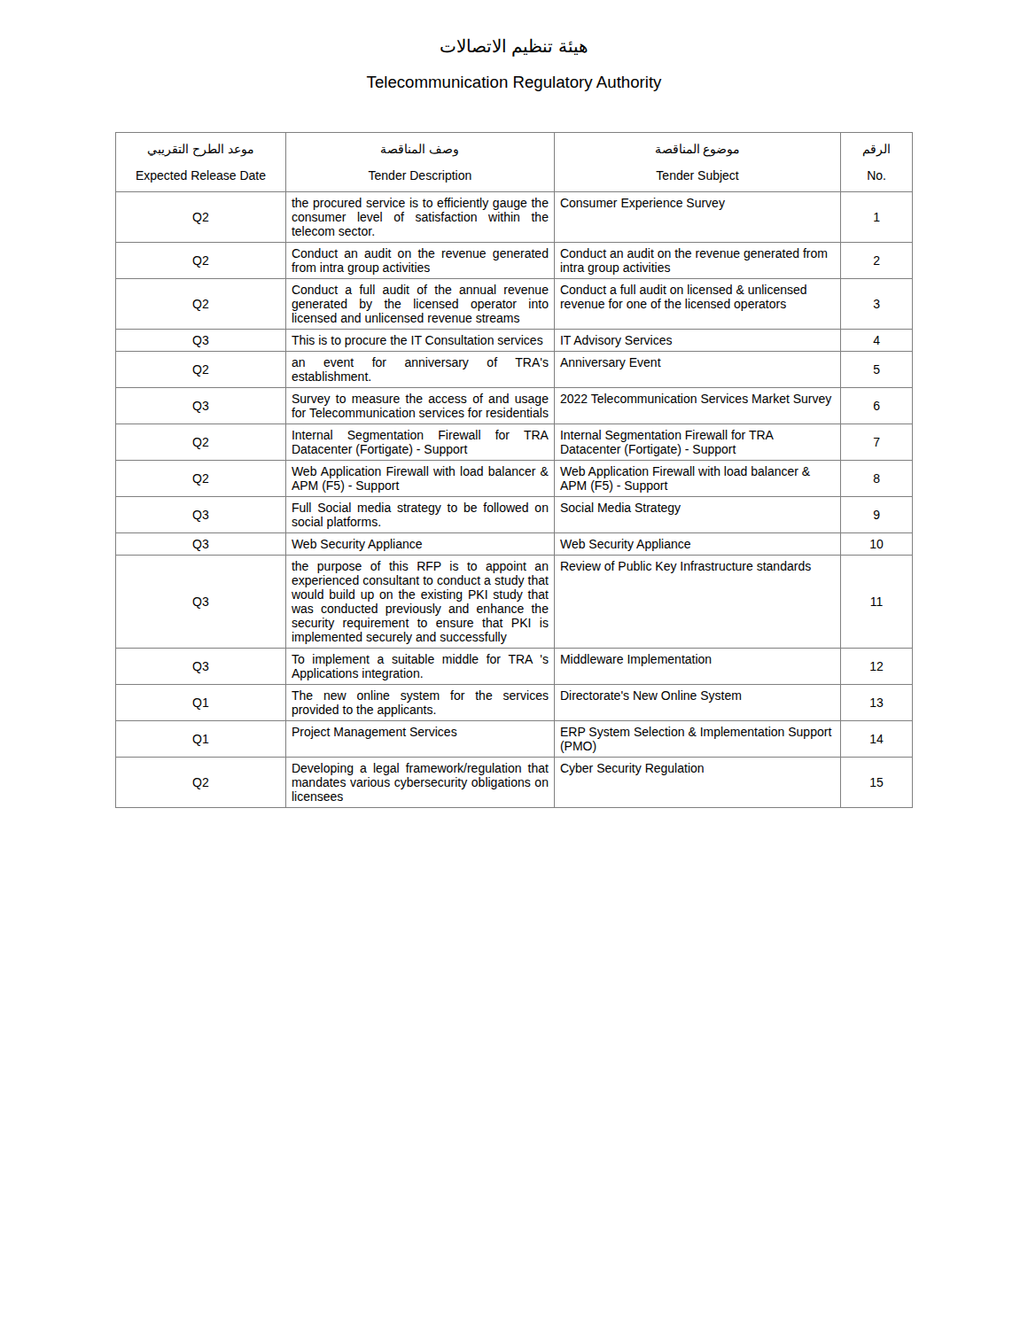هيئة تنظيم الاتصالات
Telecommunication Regulatory Authority
| موعد الطرح التقريبي Expected Release Date | وصف المناقصة Tender Description | موضوع المناقصة Tender Subject | الرقم No. |
| --- | --- | --- | --- |
| Q2 | the procured service is to efficiently gauge the consumer level of satisfaction within the telecom sector. | Consumer Experience Survey | 1 |
| Q2 | Conduct an audit on the revenue generated from intra group activities | Conduct an audit on the revenue generated from intra group activities | 2 |
| Q2 | Conduct a full audit of the annual revenue generated by the licensed operator into licensed and unlicensed revenue streams | Conduct a full audit on licensed & unlicensed revenue for one of the licensed operators | 3 |
| Q3 | This is to procure the IT Consultation services | IT Advisory Services | 4 |
| Q2 | an event for anniversary of TRA's establishment. | Anniversary Event | 5 |
| Q3 | Survey to measure the access of and usage for Telecommunication services for residentials | 2022 Telecommunication Services Market Survey | 6 |
| Q2 | Internal Segmentation Firewall for TRA Datacenter (Fortigate) - Support | Internal Segmentation Firewall for TRA Datacenter (Fortigate) - Support | 7 |
| Q2 | Web Application Firewall with load balancer & APM (F5) - Support | Web Application Firewall with load balancer & APM (F5) - Support | 8 |
| Q3 | Full Social media strategy to be followed on social platforms. | Social Media Strategy | 9 |
| Q3 | Web Security Appliance | Web Security Appliance | 10 |
| Q3 | the purpose of this RFP is to appoint an experienced consultant to conduct a study that would build up on the existing PKI study that was conducted previously and enhance the security requirement to ensure that PKI is implemented securely and successfully | Review of Public Key Infrastructure standards | 11 |
| Q3 | To implement a suitable middle for TRA 's Applications integration. | Middleware Implementation | 12 |
| Q1 | The new online system for the services provided to the applicants. | Directorate's New Online System | 13 |
| Q1 | Project Management Services | ERP System Selection & Implementation Support (PMO) | 14 |
| Q2 | Developing a legal framework/regulation that mandates various cybersecurity obligations on licensees | Cyber Security Regulation | 15 |